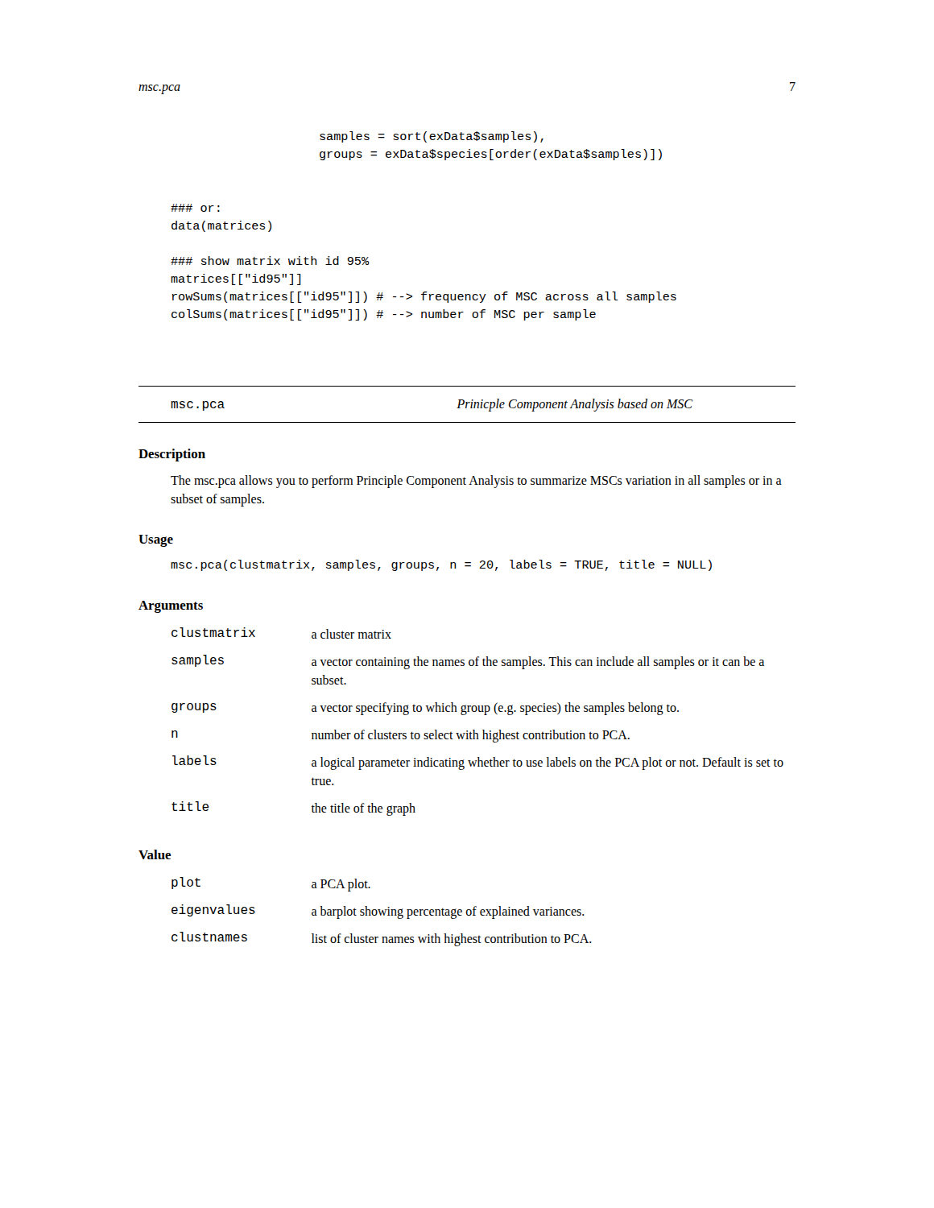msc.pca 7
samples = sort(exData$samples),
groups = exData$species[order(exData$samples)])
### or:
data(matrices)

### show matrix with id 95%
matrices[["id95"]]
rowSums(matrices[["id95"]]) # --> frequency of MSC across all samples
colSums(matrices[["id95"]]) # --> number of MSC per sample
msc.pca Prinicple Component Analysis based on MSC
Description
The msc.pca allows you to perform Principle Component Analysis to summarize MSCs variation in all samples or in a subset of samples.
Usage
msc.pca(clustmatrix, samples, groups, n = 20, labels = TRUE, title = NULL)
Arguments
| clustmatrix | a cluster matrix |
| samples | a vector containing the names of the samples. This can include all samples or it can be a subset. |
| groups | a vector specifying to which group (e.g. species) the samples belong to. |
| n | number of clusters to select with highest contribution to PCA. |
| labels | a logical parameter indicating whether to use labels on the PCA plot or not. Default is set to true. |
| title | the title of the graph |
Value
| plot | a PCA plot. |
| eigenvalues | a barplot showing percentage of explained variances. |
| clustnames | list of cluster names with highest contribution to PCA. |